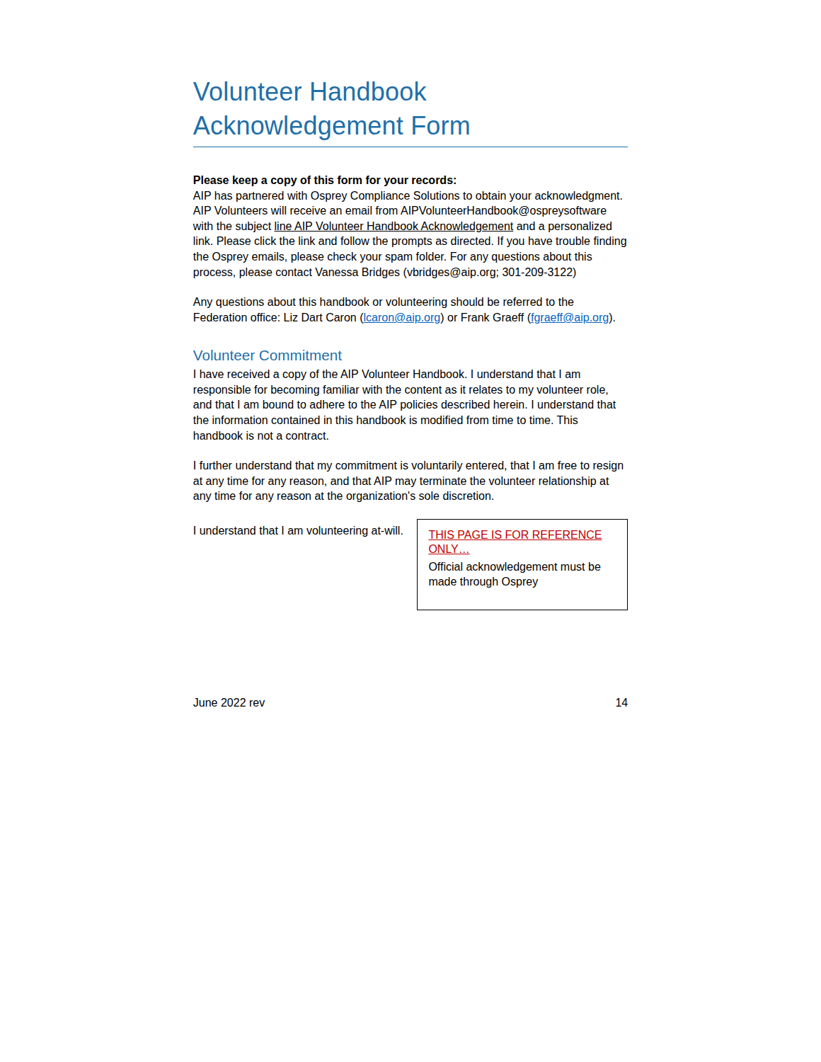Volunteer Handbook Acknowledgement Form
Please keep a copy of this form for your records:
AIP has partnered with Osprey Compliance Solutions to obtain your acknowledgment. AIP Volunteers will receive an email from AIPVolunteerHandbook@ospreysoftware with the subject line AIP Volunteer Handbook Acknowledgement and a personalized link. Please click the link and follow the prompts as directed. If you have trouble finding the Osprey emails, please check your spam folder. For any questions about this process, please contact Vanessa Bridges (vbridges@aip.org; 301-209-3122)
Any questions about this handbook or volunteering should be referred to the Federation office: Liz Dart Caron (lcaron@aip.org) or Frank Graeff (fgraeff@aip.org).
Volunteer Commitment
I have received a copy of the AIP Volunteer Handbook. I understand that I am responsible for becoming familiar with the content as it relates to my volunteer role, and that I am bound to adhere to the AIP policies described herein. I understand that the information contained in this handbook is modified from time to time. This handbook is not a contract.
I further understand that my commitment is voluntarily entered, that I am free to resign at any time for any reason, and that AIP may terminate the volunteer relationship at any time for any reason at the organization's sole discretion.
I understand that I am volunteering at-will.
THIS PAGE IS FOR REFERENCE ONLY…
Official acknowledgement must be made through Osprey
June 2022 rev 14